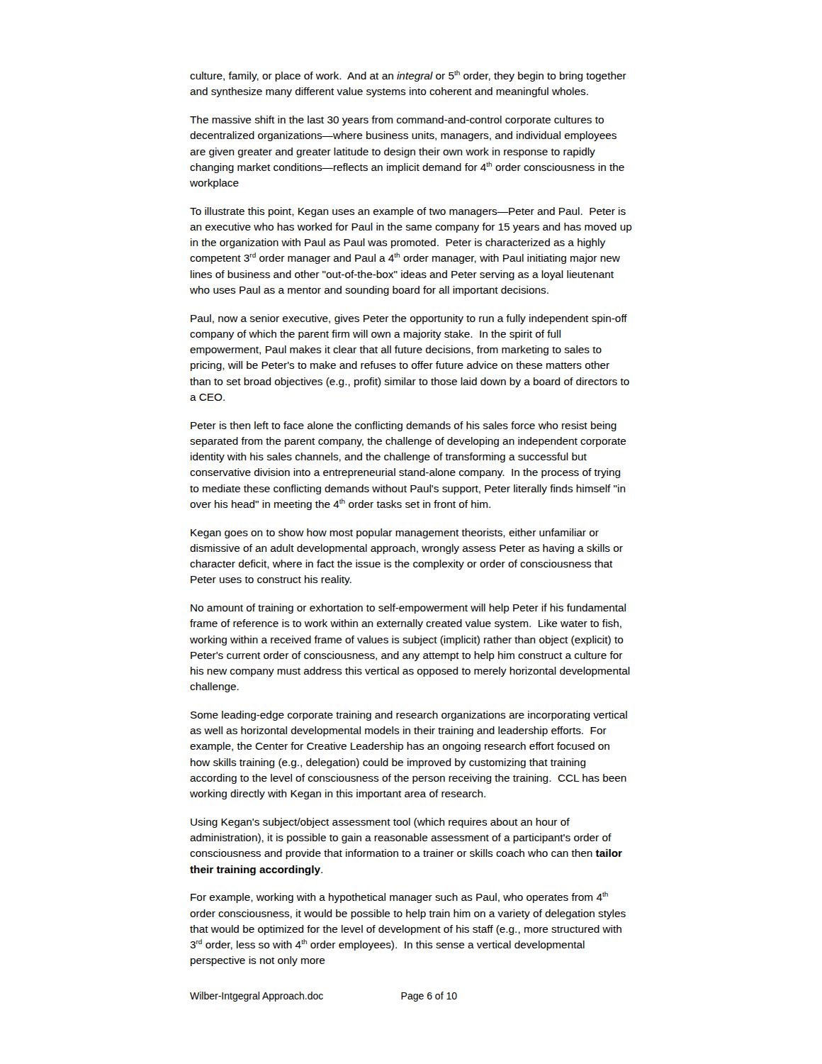culture, family, or place of work. And at an integral or 5th order, they begin to bring together and synthesize many different value systems into coherent and meaningful wholes.
The massive shift in the last 30 years from command-and-control corporate cultures to decentralized organizations—where business units, managers, and individual employees are given greater and greater latitude to design their own work in response to rapidly changing market conditions—reflects an implicit demand for 4th order consciousness in the workplace
To illustrate this point, Kegan uses an example of two managers—Peter and Paul. Peter is an executive who has worked for Paul in the same company for 15 years and has moved up in the organization with Paul as Paul was promoted. Peter is characterized as a highly competent 3rd order manager and Paul a 4th order manager, with Paul initiating major new lines of business and other "out-of-the-box" ideas and Peter serving as a loyal lieutenant who uses Paul as a mentor and sounding board for all important decisions.
Paul, now a senior executive, gives Peter the opportunity to run a fully independent spin-off company of which the parent firm will own a majority stake. In the spirit of full empowerment, Paul makes it clear that all future decisions, from marketing to sales to pricing, will be Peter's to make and refuses to offer future advice on these matters other than to set broad objectives (e.g., profit) similar to those laid down by a board of directors to a CEO.
Peter is then left to face alone the conflicting demands of his sales force who resist being separated from the parent company, the challenge of developing an independent corporate identity with his sales channels, and the challenge of transforming a successful but conservative division into a entrepreneurial stand-alone company. In the process of trying to mediate these conflicting demands without Paul's support, Peter literally finds himself "in over his head" in meeting the 4th order tasks set in front of him.
Kegan goes on to show how most popular management theorists, either unfamiliar or dismissive of an adult developmental approach, wrongly assess Peter as having a skills or character deficit, where in fact the issue is the complexity or order of consciousness that Peter uses to construct his reality.
No amount of training or exhortation to self-empowerment will help Peter if his fundamental frame of reference is to work within an externally created value system. Like water to fish, working within a received frame of values is subject (implicit) rather than object (explicit) to Peter's current order of consciousness, and any attempt to help him construct a culture for his new company must address this vertical as opposed to merely horizontal developmental challenge.
Some leading-edge corporate training and research organizations are incorporating vertical as well as horizontal developmental models in their training and leadership efforts. For example, the Center for Creative Leadership has an ongoing research effort focused on how skills training (e.g., delegation) could be improved by customizing that training according to the level of consciousness of the person receiving the training. CCL has been working directly with Kegan in this important area of research.
Using Kegan's subject/object assessment tool (which requires about an hour of administration), it is possible to gain a reasonable assessment of a participant's order of consciousness and provide that information to a trainer or skills coach who can then tailor their training accordingly.
For example, working with a hypothetical manager such as Paul, who operates from 4th order consciousness, it would be possible to help train him on a variety of delegation styles that would be optimized for the level of development of his staff (e.g., more structured with 3rd order, less so with 4th order employees). In this sense a vertical developmental perspective is not only more
Wilber-Intgegral Approach.doc
Page 6 of 10